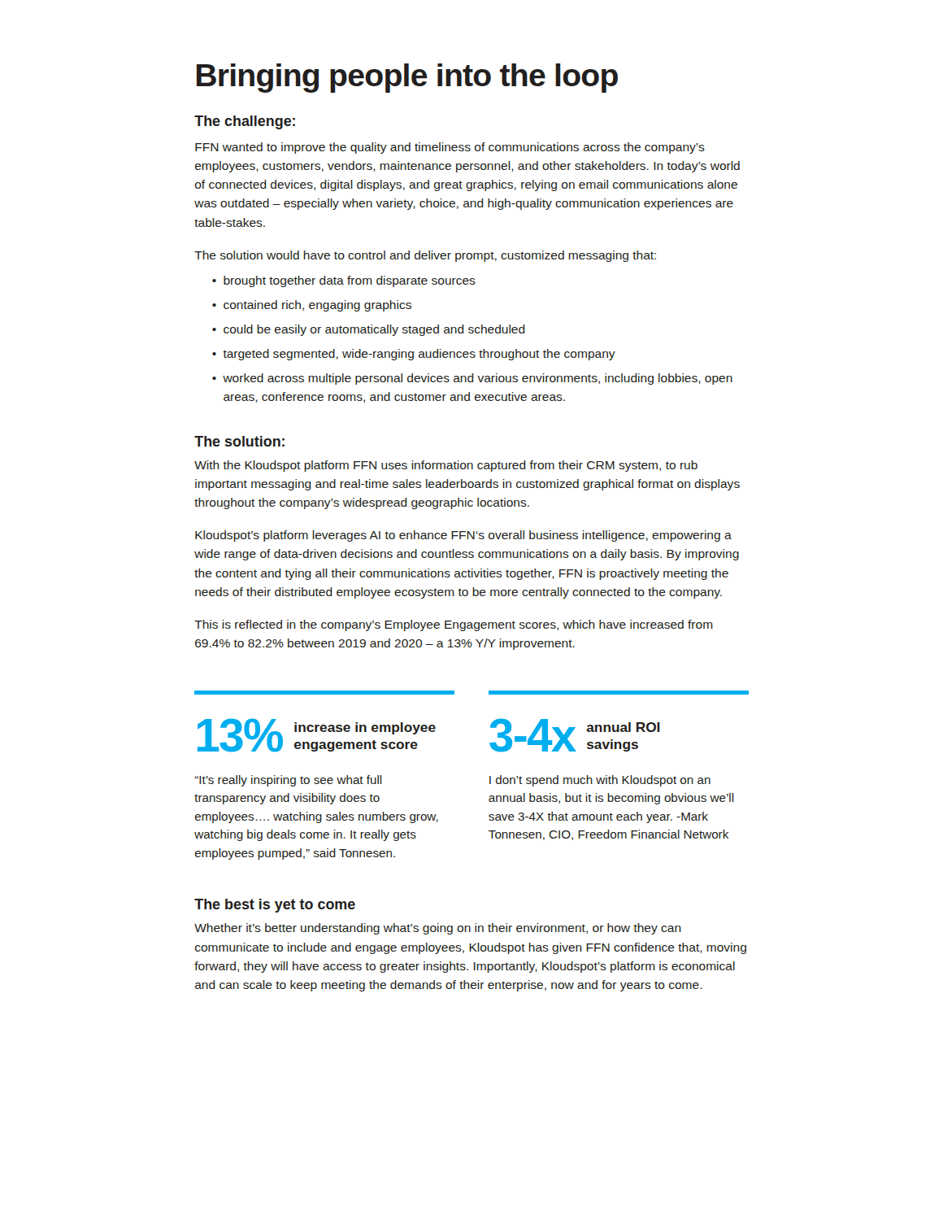Bringing people into the loop
The challenge:
FFN wanted to improve the quality and timeliness of communications across the company’s employees, customers, vendors, maintenance personnel, and other stakeholders. In today’s world of connected devices, digital displays, and great graphics, relying on email communications alone was outdated – especially when variety, choice, and high-quality communication experiences are table-stakes.
The solution would have to control and deliver prompt, customized messaging that:
brought together data from disparate sources
contained rich, engaging graphics
could be easily or automatically staged and scheduled
targeted segmented, wide-ranging audiences throughout the company
worked across multiple personal devices and various environments, including lobbies, open areas, conference rooms, and customer and executive areas.
The solution:
With the Kloudspot platform FFN uses information captured from their CRM system, to rub important messaging and real-time sales leaderboards in customized graphical format on displays throughout the company’s widespread geographic locations.
Kloudspot’s platform leverages AI to enhance FFN‘s overall business intelligence, empowering a wide range of data-driven decisions and countless communications on a daily basis. By improving the content and tying all their communications activities together, FFN is proactively meeting the needs of their distributed employee ecosystem to be more centrally connected to the company.
This is reflected in the company’s Employee Engagement scores, which have increased from 69.4% to 82.2% between 2019 and 2020 – a 13% Y/Y improvement.
13% increase in employee
engagement score
“It’s really inspiring to see what full transparency and visibility does to employees…. watching sales numbers grow, watching big deals come in. It really gets employees pumped,” said Tonnesen.
3-4x annual ROI
savings
I don’t spend much with Kloudspot on an annual basis, but it is becoming obvious we’ll save 3-4X that amount each year. -Mark Tonnesen, CIO, Freedom Financial Network
The best is yet to come
Whether it’s better understanding what’s going on in their environment, or how they can communicate to include and engage employees, Kloudspot has given FFN confidence that, moving forward, they will have access to greater insights. Importantly, Kloudspot’s platform is economical and can scale to keep meeting the demands of their enterprise, now and for years to come.